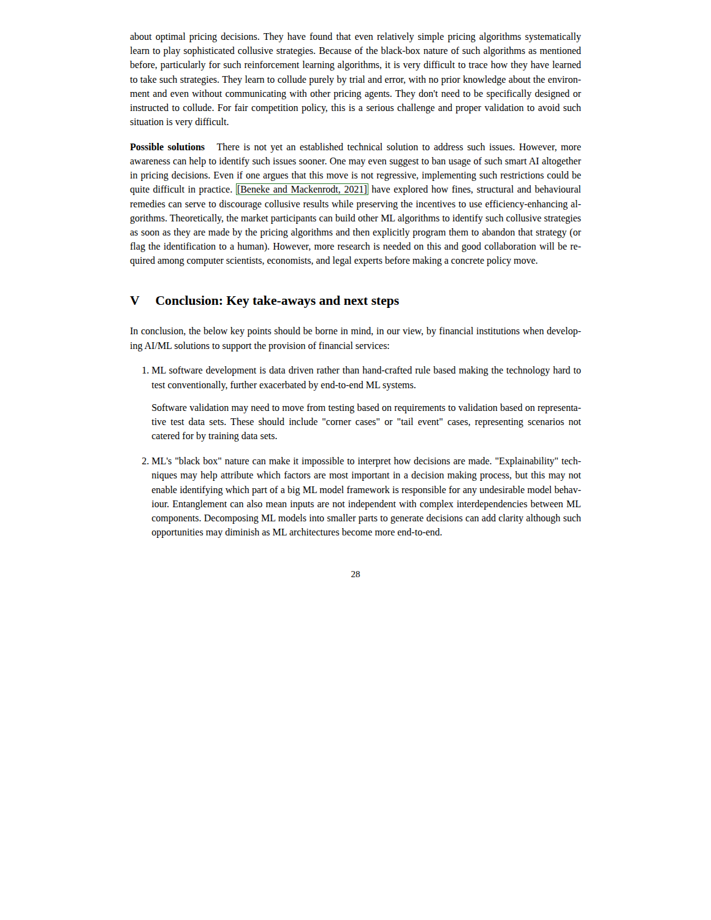about optimal pricing decisions. They have found that even relatively simple pricing algorithms systematically learn to play sophisticated collusive strategies. Because of the black-box nature of such algorithms as mentioned before, particularly for such reinforcement learning algorithms, it is very difficult to trace how they have learned to take such strategies. They learn to collude purely by trial and error, with no prior knowledge about the environment and even without communicating with other pricing agents. They don't need to be specifically designed or instructed to collude. For fair competition policy, this is a serious challenge and proper validation to avoid such situation is very difficult.
Possible solutions There is not yet an established technical solution to address such issues. However, more awareness can help to identify such issues sooner. One may even suggest to ban usage of such smart AI altogether in pricing decisions. Even if one argues that this move is not regressive, implementing such restrictions could be quite difficult in practice. [Beneke and Mackenrodt, 2021] have explored how fines, structural and behavioural remedies can serve to discourage collusive results while preserving the incentives to use efficiency-enhancing algorithms. Theoretically, the market participants can build other ML algorithms to identify such collusive strategies as soon as they are made by the pricing algorithms and then explicitly program them to abandon that strategy (or flag the identification to a human). However, more research is needed on this and good collaboration will be required among computer scientists, economists, and legal experts before making a concrete policy move.
VConclusion: Key take-aways and next steps
In conclusion, the below key points should be borne in mind, in our view, by financial institutions when developing AI/ML solutions to support the provision of financial services:
ML software development is data driven rather than hand-crafted rule based making the technology hard to test conventionally, further exacerbated by end-to-end ML systems.
Software validation may need to move from testing based on requirements to validation based on representative test data sets. These should include "corner cases" or "tail event" cases, representing scenarios not catered for by training data sets.
ML's "black box" nature can make it impossible to interpret how decisions are made. "Explainability" techniques may help attribute which factors are most important in a decision making process, but this may not enable identifying which part of a big ML model framework is responsible for any undesirable model behaviour. Entanglement can also mean inputs are not independent with complex interdependencies between ML components. Decomposing ML models into smaller parts to generate decisions can add clarity although such opportunities may diminish as ML architectures become more end-to-end.
28